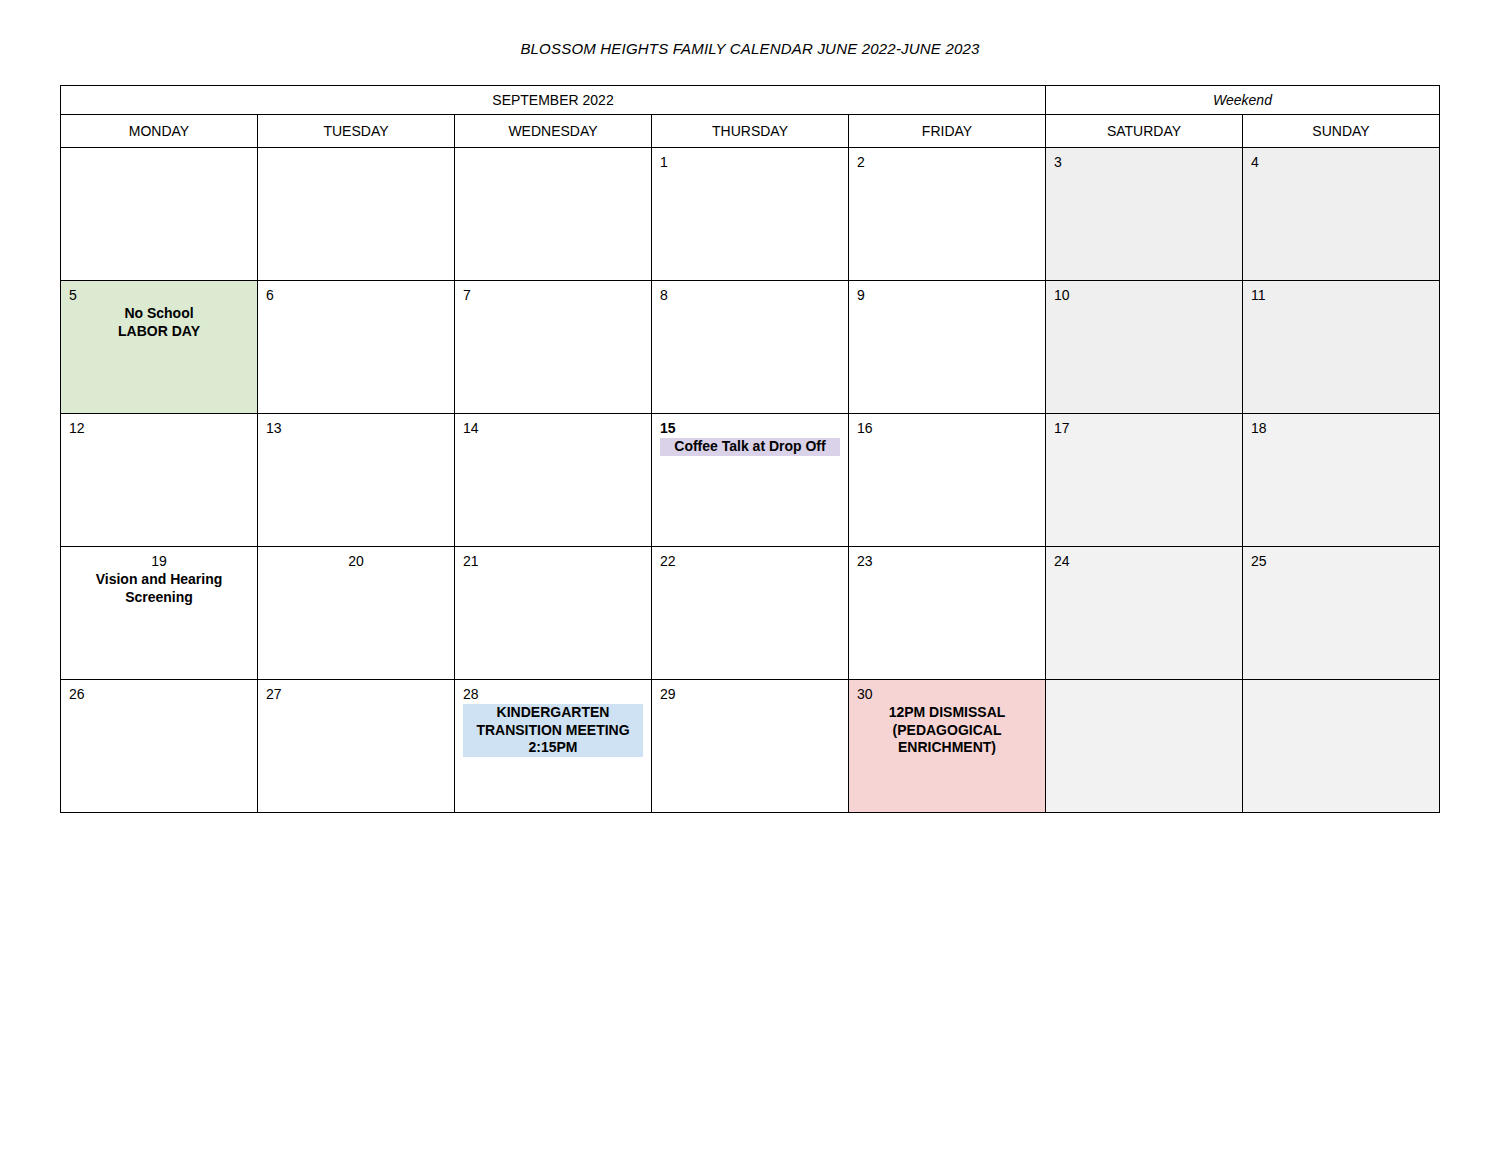BLOSSOM HEIGHTS FAMILY CALENDAR JUNE 2022-JUNE 2023
| SEPTEMBER 2022 | Weekend |
| --- | --- |
| MONDAY | TUESDAY | WEDNESDAY | THURSDAY | FRIDAY | SATURDAY | SUNDAY |
| | | | 1 | 2 | 3 | 4 |
| 5 No School LABOR DAY | 6 | 7 | 8 | 9 | 10 | 11 |
| 12 | 13 | 14 | 15 Coffee Talk at Drop Off | 16 | 17 | 18 |
| 19 Vision and Hearing Screening | 20 | 21 | 22 | 23 | 24 | 25 |
| 26 | 27 | 28 KINDERGARTEN TRANSITION MEETING 2:15PM | 29 | 30 12PM DISMISSAL (PEDAGOGICAL ENRICHMENT) | | |